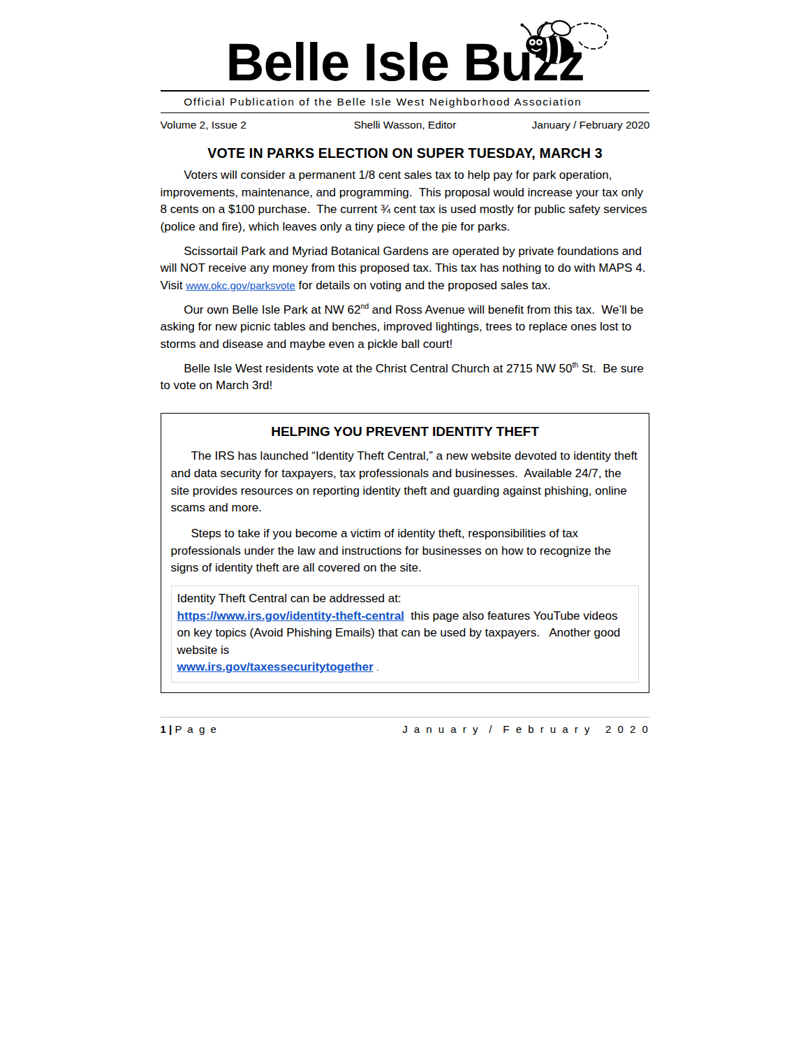Belle Isle Buzz
Official Publication of the Belle Isle West Neighborhood Association
Volume 2, Issue 2
Shelli Wasson, Editor
January / February 2020
Vote in Parks Election on Super Tuesday, March 3
Voters will consider a permanent 1/8 cent sales tax to help pay for park operation, improvements, maintenance, and programming. This proposal would increase your tax only 8 cents on a $100 purchase. The current ¾ cent tax is used mostly for public safety services (police and fire), which leaves only a tiny piece of the pie for parks.
Scissortail Park and Myriad Botanical Gardens are operated by private foundations and will NOT receive any money from this proposed tax. This tax has nothing to do with MAPS 4. Visit www.okc.gov/parksvote for details on voting and the proposed sales tax.
Our own Belle Isle Park at NW 62nd and Ross Avenue will benefit from this tax. We’ll be asking for new picnic tables and benches, improved lightings, trees to replace ones lost to storms and disease and maybe even a pickle ball court!
Belle Isle West residents vote at the Christ Central Church at 2715 NW 50th St. Be sure to vote on March 3rd!
Helping You Prevent Identity Theft
The IRS has launched “Identity Theft Central,” a new website devoted to identity theft and data security for taxpayers, tax professionals and businesses. Available 24/7, the site provides resources on reporting identity theft and guarding against phishing, online scams and more.
Steps to take if you become a victim of identity theft, responsibilities of tax professionals under the law and instructions for businesses on how to recognize the signs of identity theft are all covered on the site.
Identity Theft Central can be addressed at:
https://www.irs.gov/identity-theft-central this page also features YouTube videos on key topics (Avoid Phishing Emails) that can be used by taxpayers. Another good website is
www.irs.gov/taxessecuritytogether .
1 | P a g e
J a n u a r y / F e b r u a r y 2 0 2 0